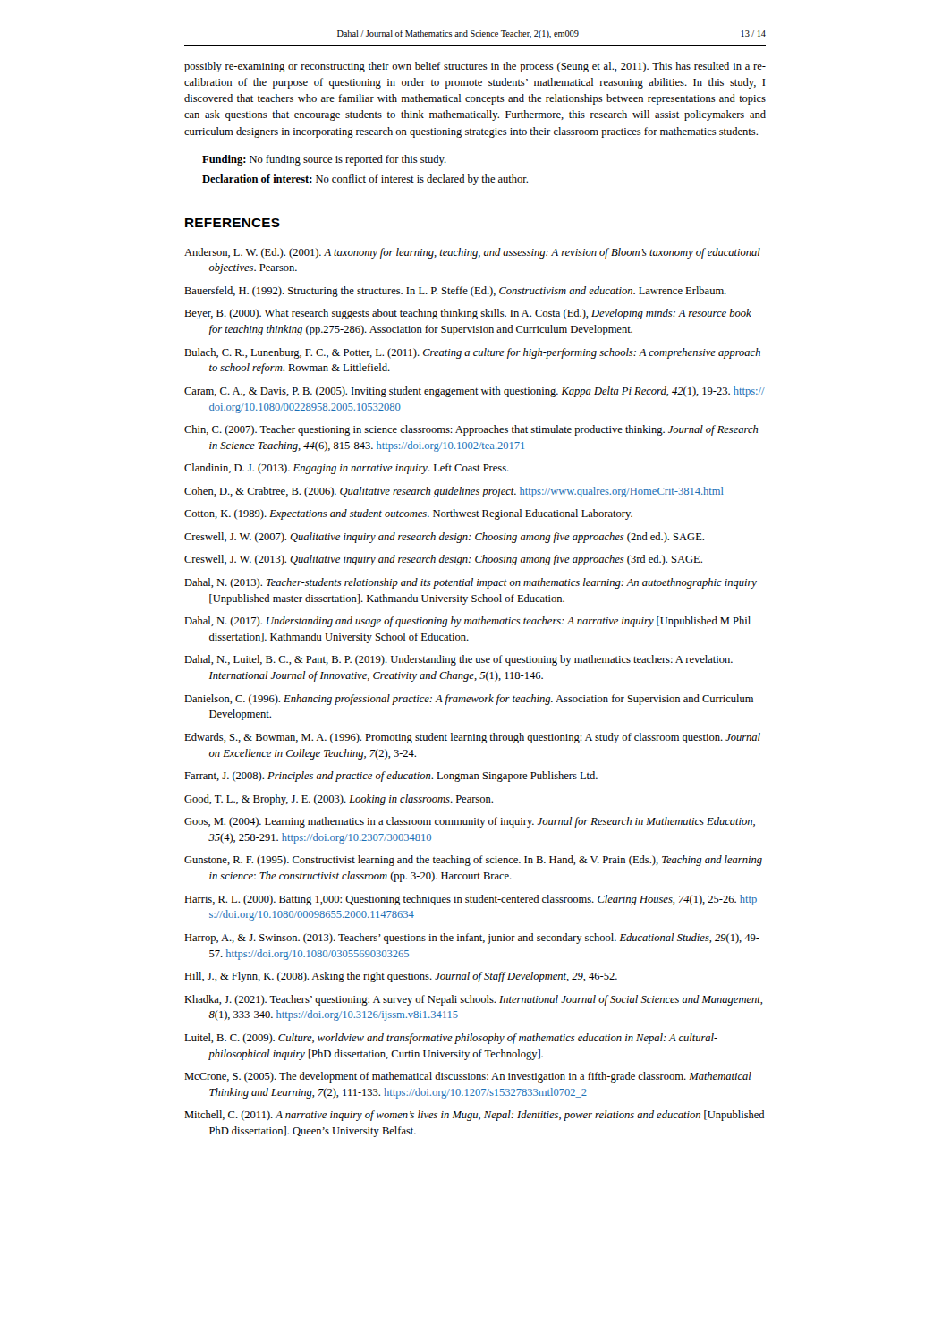Dahal / Journal of Mathematics and Science Teacher, 2(1), em009 13 / 14
possibly re-examining or reconstructing their own belief structures in the process (Seung et al., 2011). This has resulted in a re-calibration of the purpose of questioning in order to promote students’ mathematical reasoning abilities. In this study, I discovered that teachers who are familiar with mathematical concepts and the relationships between representations and topics can ask questions that encourage students to think mathematically. Furthermore, this research will assist policymakers and curriculum designers in incorporating research on questioning strategies into their classroom practices for mathematics students.
Funding: No funding source is reported for this study.
Declaration of interest: No conflict of interest is declared by the author.
REFERENCES
Anderson, L. W. (Ed.). (2001). A taxonomy for learning, teaching, and assessing: A revision of Bloom’s taxonomy of educational objectives. Pearson.
Bauersfeld, H. (1992). Structuring the structures. In L. P. Steffe (Ed.), Constructivism and education. Lawrence Erlbaum.
Beyer, B. (2000). What research suggests about teaching thinking skills. In A. Costa (Ed.), Developing minds: A resource book for teaching thinking (pp.275-286). Association for Supervision and Curriculum Development.
Bulach, C. R., Lunenburg, F. C., & Potter, L. (2011). Creating a culture for high-performing schools: A comprehensive approach to school reform. Rowman & Littlefield.
Caram, C. A., & Davis, P. B. (2005). Inviting student engagement with questioning. Kappa Delta Pi Record, 42(1), 19-23. https://doi.org/10.1080/00228958.2005.10532080
Chin, C. (2007). Teacher questioning in science classrooms: Approaches that stimulate productive thinking. Journal of Research in Science Teaching, 44(6), 815-843. https://doi.org/10.1002/tea.20171
Clandinin, D. J. (2013). Engaging in narrative inquiry. Left Coast Press.
Cohen, D., & Crabtree, B. (2006). Qualitative research guidelines project. https://www.qualres.org/HomeCrit-3814.html
Cotton, K. (1989). Expectations and student outcomes. Northwest Regional Educational Laboratory.
Creswell, J. W. (2007). Qualitative inquiry and research design: Choosing among five approaches (2nd ed.). SAGE.
Creswell, J. W. (2013). Qualitative inquiry and research design: Choosing among five approaches (3rd ed.). SAGE.
Dahal, N. (2013). Teacher-students relationship and its potential impact on mathematics learning: An autoethnographic inquiry [Unpublished master dissertation]. Kathmandu University School of Education.
Dahal, N. (2017). Understanding and usage of questioning by mathematics teachers: A narrative inquiry [Unpublished M Phil dissertation]. Kathmandu University School of Education.
Dahal, N., Luitel, B. C., & Pant, B. P. (2019). Understanding the use of questioning by mathematics teachers: A revelation. International Journal of Innovative, Creativity and Change, 5(1), 118-146.
Danielson, C. (1996). Enhancing professional practice: A framework for teaching. Association for Supervision and Curriculum Development.
Edwards, S., & Bowman, M. A. (1996). Promoting student learning through questioning: A study of classroom question. Journal on Excellence in College Teaching, 7(2), 3-24.
Farrant, J. (2008). Principles and practice of education. Longman Singapore Publishers Ltd.
Good, T. L., & Brophy, J. E. (2003). Looking in classrooms. Pearson.
Goos, M. (2004). Learning mathematics in a classroom community of inquiry. Journal for Research in Mathematics Education, 35(4), 258-291. https://doi.org/10.2307/30034810
Gunstone, R. F. (1995). Constructivist learning and the teaching of science. In B. Hand, & V. Prain (Eds.), Teaching and learning in science: The constructivist classroom (pp. 3-20). Harcourt Brace.
Harris, R. L. (2000). Batting 1,000: Questioning techniques in student-centered classrooms. Clearing Houses, 74(1), 25-26. https://doi.org/10.1080/00098655.2000.11478634
Harrop, A., & J. Swinson. (2013). Teachers’ questions in the infant, junior and secondary school. Educational Studies, 29(1), 49-57. https://doi.org/10.1080/03055690303265
Hill, J., & Flynn, K. (2008). Asking the right questions. Journal of Staff Development, 29, 46-52.
Khadka, J. (2021). Teachers’ questioning: A survey of Nepali schools. International Journal of Social Sciences and Management, 8(1), 333-340. https://doi.org/10.3126/ijssm.v8i1.34115
Luitel, B. C. (2009). Culture, worldview and transformative philosophy of mathematics education in Nepal: A cultural-philosophical inquiry [PhD dissertation, Curtin University of Technology].
McCrone, S. (2005). The development of mathematical discussions: An investigation in a fifth-grade classroom. Mathematical Thinking and Learning, 7(2), 111-133. https://doi.org/10.1207/s15327833mtl0702_2
Mitchell, C. (2011). A narrative inquiry of women’s lives in Mugu, Nepal: Identities, power relations and education [Unpublished PhD dissertation]. Queen’s University Belfast.